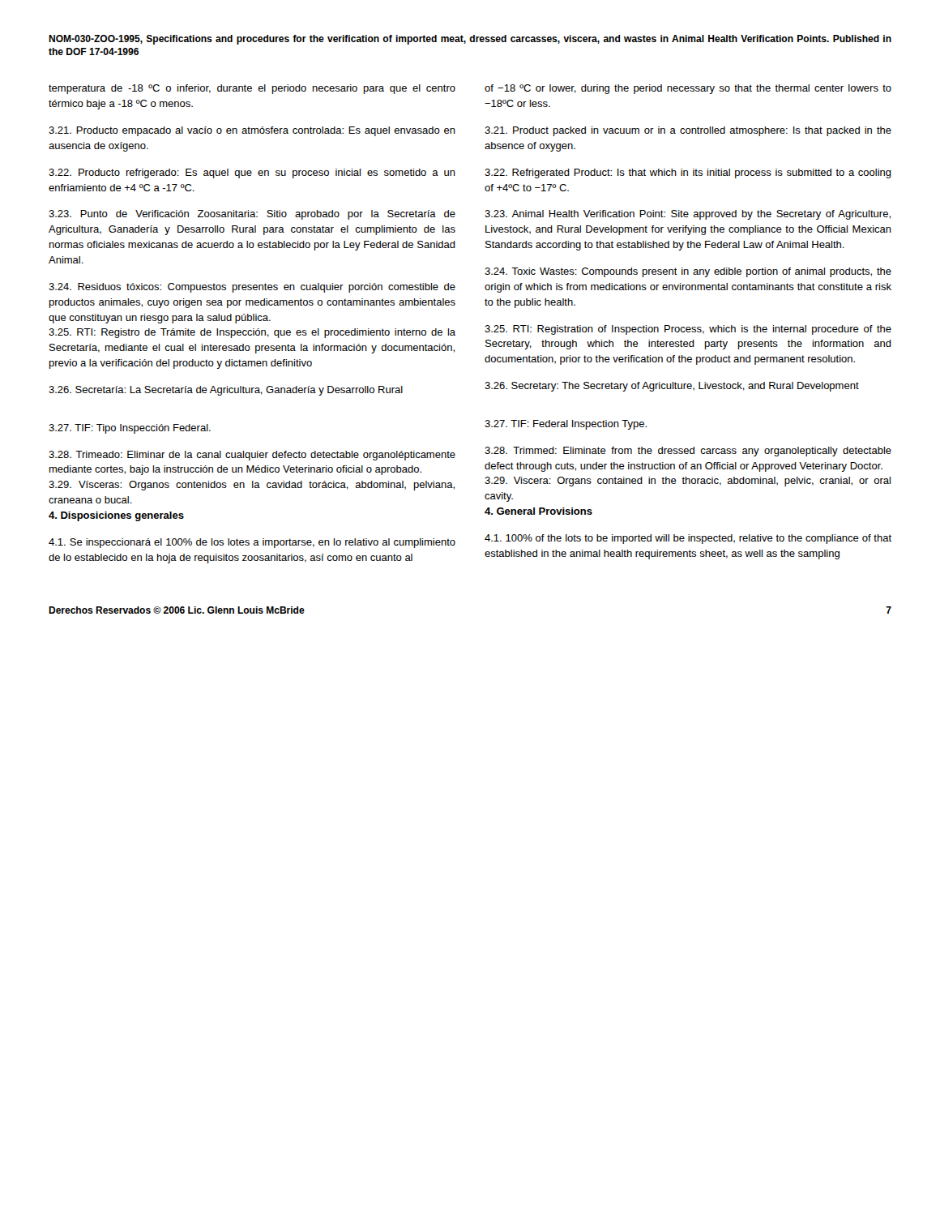NOM-030-ZOO-1995, Specifications and procedures for the verification of imported meat, dressed carcasses, viscera, and wastes in Animal Health Verification Points. Published in the DOF 17-04-1996
| temperatura de -18 ºC o inferior, durante el periodo necesario para que el centro térmico baje a -18 ºC o menos. 3.21. Producto empacado al vacío o en atmósfera controlada: Es aquel envasado en ausencia de oxígeno. 3.22. Producto refrigerado: Es aquel que en su proceso inicial es sometido a un enfriamiento de +4 ºC a -17 ºC. 3.23. Punto de Verificación Zoosanitaria: Sitio aprobado por la Secretaría de Agricultura, Ganadería y Desarrollo Rural para constatar el cumplimiento de las normas oficiales mexicanas de acuerdo a lo establecido por la Ley Federal de Sanidad Animal. 3.24. Residuos tóxicos: Compuestos presentes en cualquier porción comestible de productos animales, cuyo origen sea por medicamentos o contaminantes ambientales que constituyan un riesgo para la salud pública. 3.25. RTI: Registro de Trámite de Inspección, que es el procedimiento interno de la Secretaría, mediante el cual el interesado presenta la información y documentación, previo a la verificación del producto y dictamen definitivo 3.26. Secretaría: La Secretaría de Agricultura, Ganadería y Desarrollo Rural 3.27. TIF: Tipo Inspección Federal. 3.28. Trimeado: Eliminar de la canal cualquier defecto detectable organolépticamente mediante cortes, bajo la instrucción de un Médico Veterinario oficial o aprobado. 3.29. Vísceras: Organos contenidos en la cavidad torácica, abdominal, pelviana, craneana o bucal. 4. Disposiciones generales 4.1. Se inspeccionará el 100% de los lotes a importarse, en lo relativo al cumplimiento de lo establecido en la hoja de requisitos zoosanitarios, así como en cuanto al | of −18 ºC or lower, during the period necessary so that the thermal center lowers to −18ºC or less. 3.21. Product packed in vacuum or in a controlled atmosphere: Is that packed in the absence of oxygen. 3.22. Refrigerated Product: Is that which in its initial process is submitted to a cooling of +4ºC to −17º C. 3.23. Animal Health Verification Point: Site approved by the Secretary of Agriculture, Livestock, and Rural Development for verifying the compliance to the Official Mexican Standards according to that established by the Federal Law of Animal Health. 3.24. Toxic Wastes: Compounds present in any edible portion of animal products, the origin of which is from medications or environmental contaminants that constitute a risk to the public health. 3.25. RTI: Registration of Inspection Process, which is the internal procedure of the Secretary, through which the interested party presents the information and documentation, prior to the verification of the product and permanent resolution. 3.26. Secretary: The Secretary of Agriculture, Livestock, and Rural Development 3.27. TIF: Federal Inspection Type. 3.28. Trimmed: Eliminate from the dressed carcass any organoleptically detectable defect through cuts, under the instruction of an Official or Approved Veterinary Doctor. 3.29. Viscera: Organs contained in the thoracic, abdominal, pelvic, cranial, or oral cavity. 4. General Provisions 4.1. 100% of the lots to be imported will be inspected, relative to the compliance of that established in the animal health requirements sheet, as well as the sampling |
Derechos Reservados © 2006 Lic. Glenn Louis McBride 7